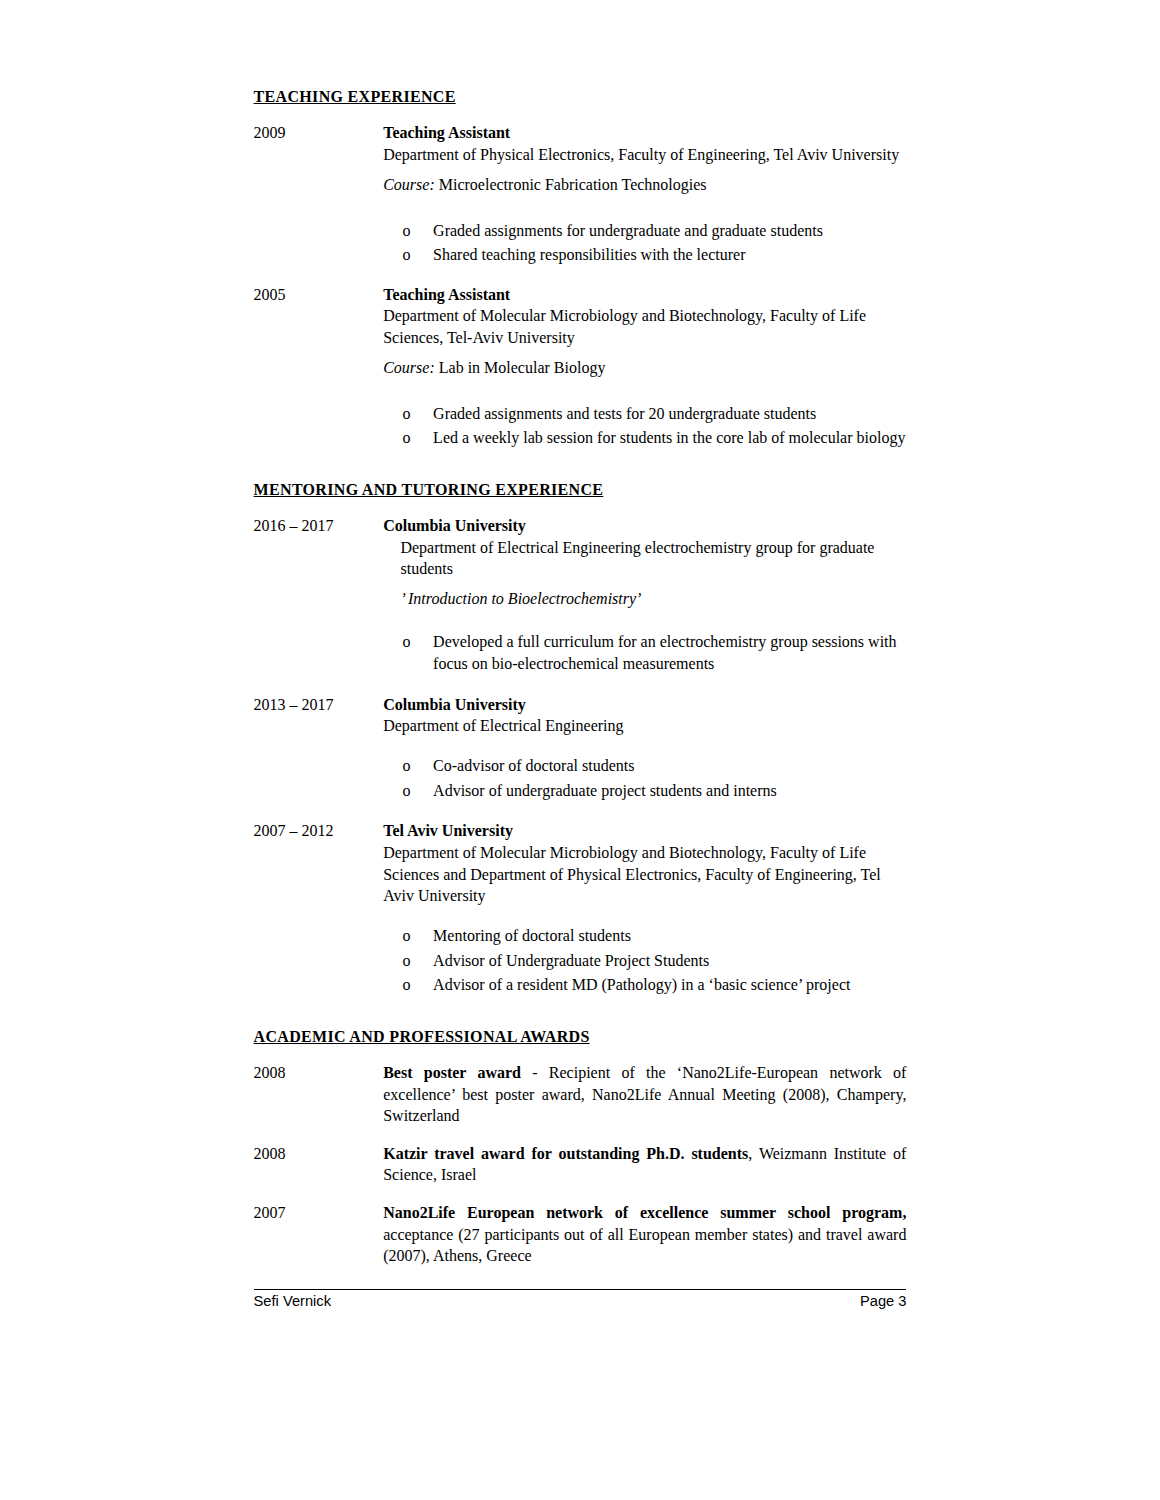TEACHING EXPERIENCE
2009
Teaching Assistant
Department of Physical Electronics, Faculty of Engineering, Tel Aviv University
Course: Microelectronic Fabrication Technologies
Graded assignments for undergraduate and graduate students
Shared teaching responsibilities with the lecturer
2005
Teaching Assistant
Department of Molecular Microbiology and Biotechnology, Faculty of Life Sciences, Tel-Aviv University
Course: Lab in Molecular Biology
Graded assignments and tests for 20 undergraduate students
Led a weekly lab session for students in the core lab of molecular biology
MENTORING AND TUTORING EXPERIENCE
2016 – 2017
Columbia University
Department of Electrical Engineering electrochemistry group for graduate students
’ Introduction to Bioelectrochemistry’
Developed a full curriculum for an electrochemistry group sessions with focus on bio-electrochemical measurements
2013 – 2017
Columbia University
Department of Electrical Engineering
Co-advisor of doctoral students
Advisor of undergraduate project students and interns
2007 – 2012
Tel Aviv University
Department of Molecular Microbiology and Biotechnology, Faculty of Life Sciences and Department of Physical Electronics, Faculty of Engineering, Tel Aviv University
Mentoring of doctoral students
Advisor of Undergraduate Project Students
Advisor of a resident MD (Pathology) in a ‘basic science’ project
ACADEMIC AND PROFESSIONAL AWARDS
2008
Best poster award - Recipient of the ‘Nano2Life-European network of excellence’ best poster award, Nano2Life Annual Meeting (2008), Champery, Switzerland
2008
Katzir travel award for outstanding Ph.D. students, Weizmann Institute of Science, Israel
2007
Nano2Life European network of excellence summer school program, acceptance (27 participants out of all European member states) and travel award (2007), Athens, Greece
Sefi Vernick Page 3